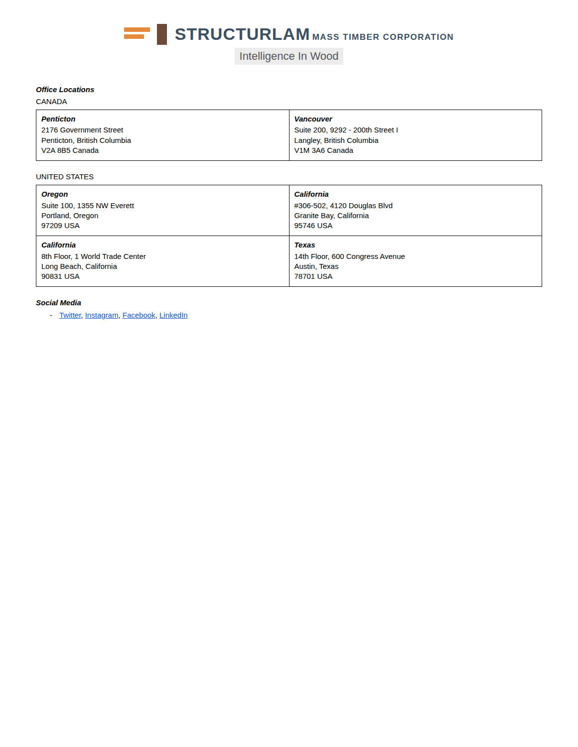STRUCTURLAM MASS TIMBER CORPORATION
Intelligence In Wood
Office Locations
CANADA
| Penticton 2176 Government Street Penticton, British Columbia V2A 8B5 Canada | Vancouver Suite 200, 9292 - 200th Street I Langley, British Columbia V1M 3A6 Canada |
UNITED STATES
| Oregon Suite 100, 1355 NW Everett Portland, Oregon 97209 USA | California #306-502, 4120 Douglas Blvd Granite Bay, California 95746 USA |
| California 8th Floor, 1 World Trade Center Long Beach, California 90831 USA | Texas 14th Floor, 600 Congress Avenue Austin, Texas 78701 USA |
Social Media
Twitter, Instagram, Facebook, LinkedIn